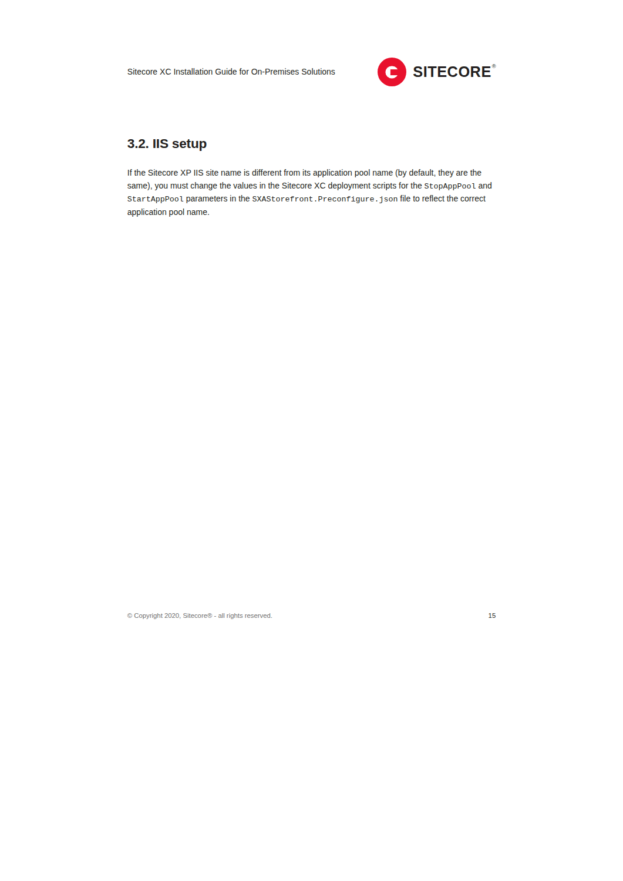Sitecore XC Installation Guide for On-Premises Solutions
SITECORE®
3.2. IIS setup
If the Sitecore XP IIS site name is different from its application pool name (by default, they are the same), you must change the values in the Sitecore XC deployment scripts for the StopAppPool and StartAppPool parameters in the SXAStorefront.Preconfigure.json file to reflect the correct application pool name.
© Copyright 2020, Sitecore® - all rights reserved.
15